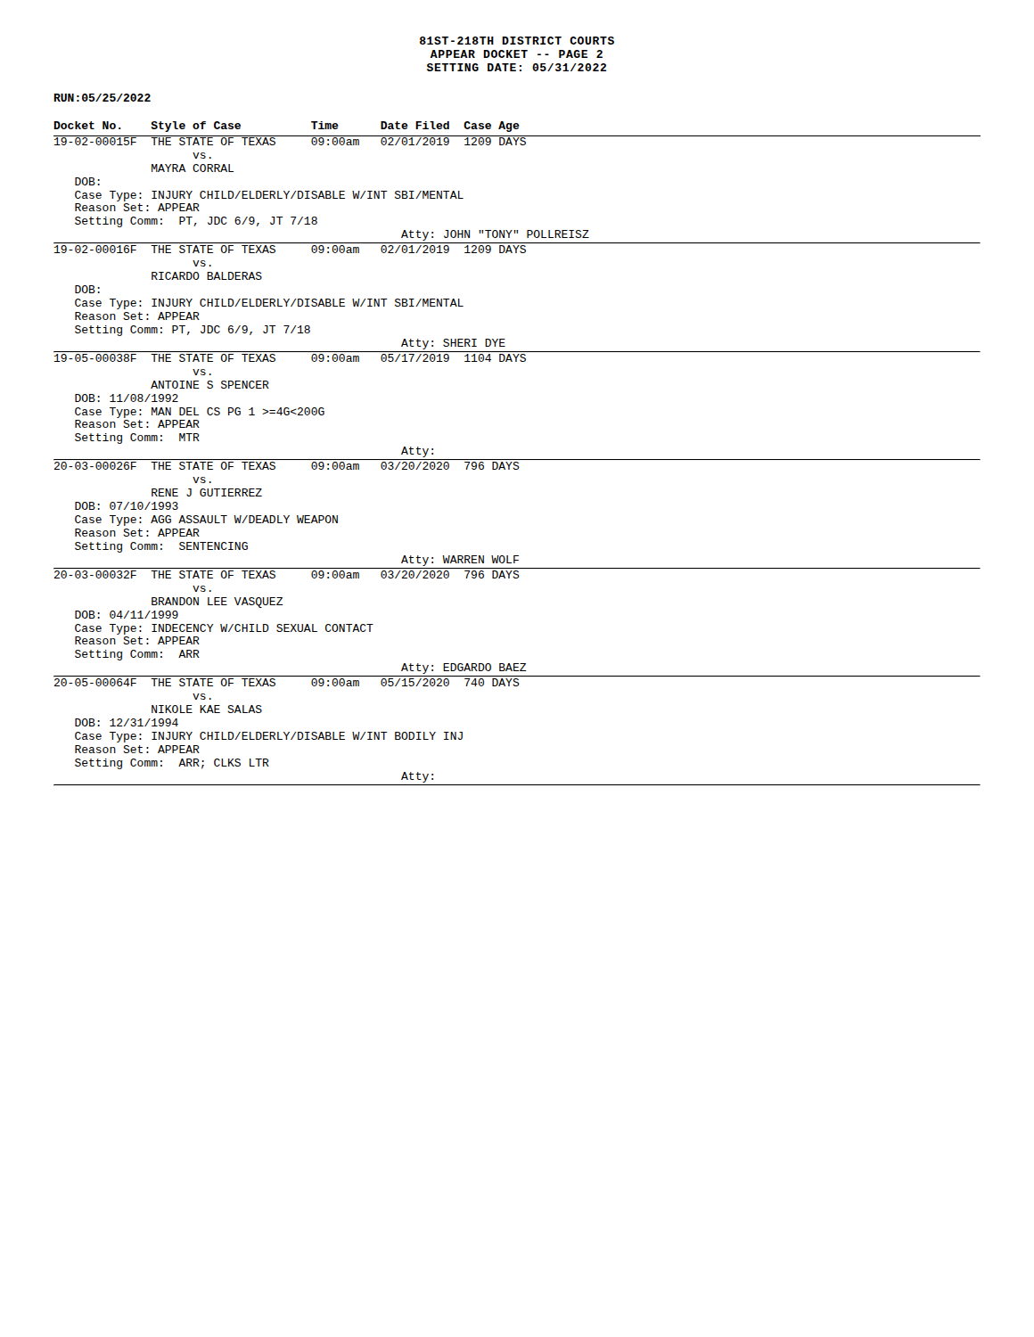81ST-218TH DISTRICT COURTS
APPEAR DOCKET -- PAGE 2
SETTING DATE: 05/31/2022
RUN:05/25/2022
Docket No. Style of Case Time Date Filed Case Age
19-02-00015F  THE STATE OF TEXAS     09:00am   02/01/2019  1209 DAYS
                    vs.
              MAYRA CORRAL
   DOB:
   Case Type: INJURY CHILD/ELDERLY/DISABLE W/INT SBI/MENTAL
   Reason Set: APPEAR
   Setting Comm:  PT, JDC 6/9, JT 7/18
                                                  Atty: JOHN "TONY" POLLREISZ
19-02-00016F  THE STATE OF TEXAS     09:00am   02/01/2019  1209 DAYS
                    vs.
              RICARDO BALDERAS
   DOB:
   Case Type: INJURY CHILD/ELDERLY/DISABLE W/INT SBI/MENTAL
   Reason Set: APPEAR
   Setting Comm: PT, JDC 6/9, JT 7/18
                                                  Atty: SHERI DYE
19-05-00038F  THE STATE OF TEXAS     09:00am   05/17/2019  1104 DAYS
                    vs.
              ANTOINE S SPENCER
   DOB: 11/08/1992
   Case Type: MAN DEL CS PG 1 >=4G<200G
   Reason Set: APPEAR
   Setting Comm:  MTR
                                                  Atty:
20-03-00026F  THE STATE OF TEXAS     09:00am   03/20/2020  796 DAYS
                    vs.
              RENE J GUTIERREZ
   DOB: 07/10/1993
   Case Type: AGG ASSAULT W/DEADLY WEAPON
   Reason Set: APPEAR
   Setting Comm:  SENTENCING
                                                  Atty: WARREN WOLF
20-03-00032F  THE STATE OF TEXAS     09:00am   03/20/2020  796 DAYS
                    vs.
              BRANDON LEE VASQUEZ
   DOB: 04/11/1999
   Case Type: INDECENCY W/CHILD SEXUAL CONTACT
   Reason Set: APPEAR
   Setting Comm:  ARR
                                                  Atty: EDGARDO BAEZ
20-05-00064F  THE STATE OF TEXAS     09:00am   05/15/2020  740 DAYS
                    vs.
              NIKOLE KAE SALAS
   DOB: 12/31/1994
   Case Type: INJURY CHILD/ELDERLY/DISABLE W/INT BODILY INJ
   Reason Set: APPEAR
   Setting Comm:  ARR; CLKS LTR
                                                  Atty: